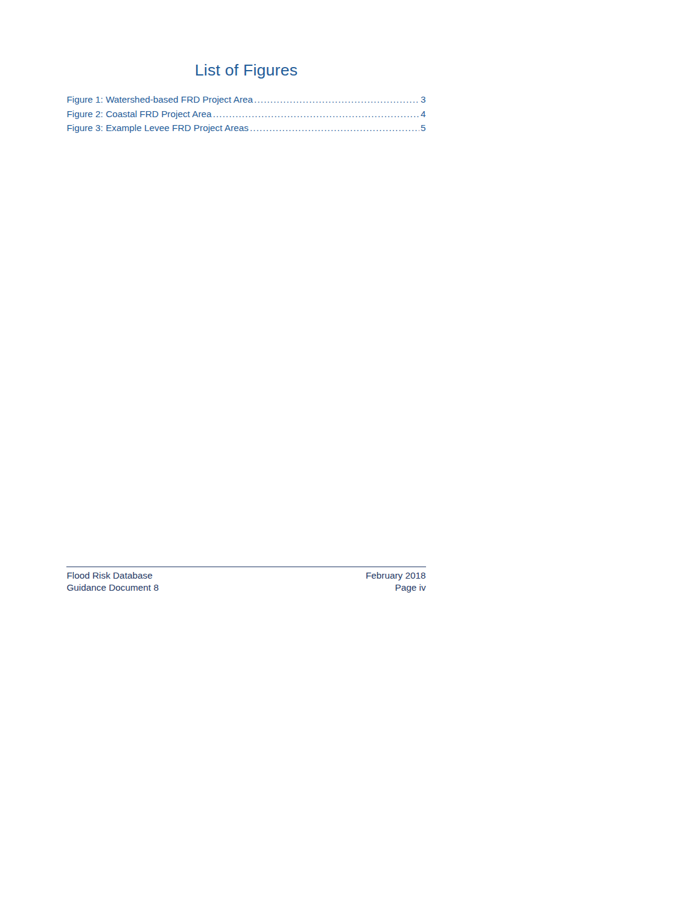List of Figures
Figure 1: Watershed-based FRD Project Area ........................................................................... 3
Figure 2: Coastal FRD Project Area .......................................................................................... 4
Figure 3: Example Levee FRD Project Areas ........................................................................... 5
Flood Risk Database Guidance Document 8
February 2018 Page iv